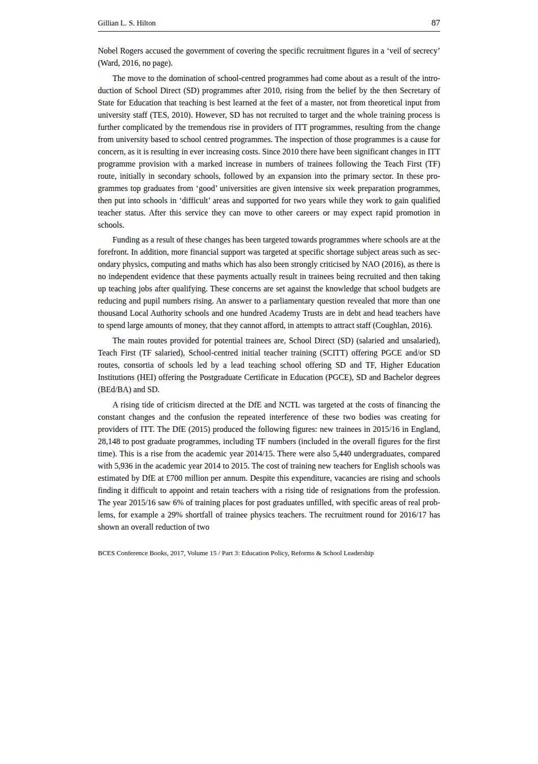Gillian L. S. Hilton 87
Nobel Rogers accused the government of covering the specific recruitment figures in a ‘veil of secrecy’ (Ward, 2016, no page).
The move to the domination of school-centred programmes had come about as a result of the introduction of School Direct (SD) programmes after 2010, rising from the belief by the then Secretary of State for Education that teaching is best learned at the feet of a master, not from theoretical input from university staff (TES, 2010). However, SD has not recruited to target and the whole training process is further complicated by the tremendous rise in providers of ITT programmes, resulting from the change from university based to school centred programmes. The inspection of those programmes is a cause for concern, as it is resulting in ever increasing costs. Since 2010 there have been significant changes in ITT programme provision with a marked increase in numbers of trainees following the Teach First (TF) route, initially in secondary schools, followed by an expansion into the primary sector. In these programmes top graduates from ‘good’ universities are given intensive six week preparation programmes, then put into schools in ‘difficult’ areas and supported for two years while they work to gain qualified teacher status. After this service they can move to other careers or may expect rapid promotion in schools.
Funding as a result of these changes has been targeted towards programmes where schools are at the forefront. In addition, more financial support was targeted at specific shortage subject areas such as secondary physics, computing and maths which has also been strongly criticised by NAO (2016), as there is no independent evidence that these payments actually result in trainees being recruited and then taking up teaching jobs after qualifying. These concerns are set against the knowledge that school budgets are reducing and pupil numbers rising. An answer to a parliamentary question revealed that more than one thousand Local Authority schools and one hundred Academy Trusts are in debt and head teachers have to spend large amounts of money, that they cannot afford, in attempts to attract staff (Coughlan, 2016).
The main routes provided for potential trainees are, School Direct (SD) (salaried and unsalaried), Teach First (TF salaried), School-centred initial teacher training (SCITT) offering PGCE and/or SD routes, consortia of schools led by a lead teaching school offering SD and TF, Higher Education Institutions (HEI) offering the Postgraduate Certificate in Education (PGCE), SD and Bachelor degrees (BEd/BA) and SD.
A rising tide of criticism directed at the DfE and NCTL was targeted at the costs of financing the constant changes and the confusion the repeated interference of these two bodies was creating for providers of ITT. The DfE (2015) produced the following figures: new trainees in 2015/16 in England, 28,148 to post graduate programmes, including TF numbers (included in the overall figures for the first time). This is a rise from the academic year 2014/15. There were also 5,440 undergraduates, compared with 5,936 in the academic year 2014 to 2015. The cost of training new teachers for English schools was estimated by DfE at £700 million per annum. Despite this expenditure, vacancies are rising and schools finding it difficult to appoint and retain teachers with a rising tide of resignations from the profession. The year 2015/16 saw 6% of training places for post graduates unfilled, with specific areas of real problems, for example a 29% shortfall of trainee physics teachers. The recruitment round for 2016/17 has shown an overall reduction of two
BCES Conference Books, 2017, Volume 15 / Part 3: Education Policy, Reforms & School Leadership